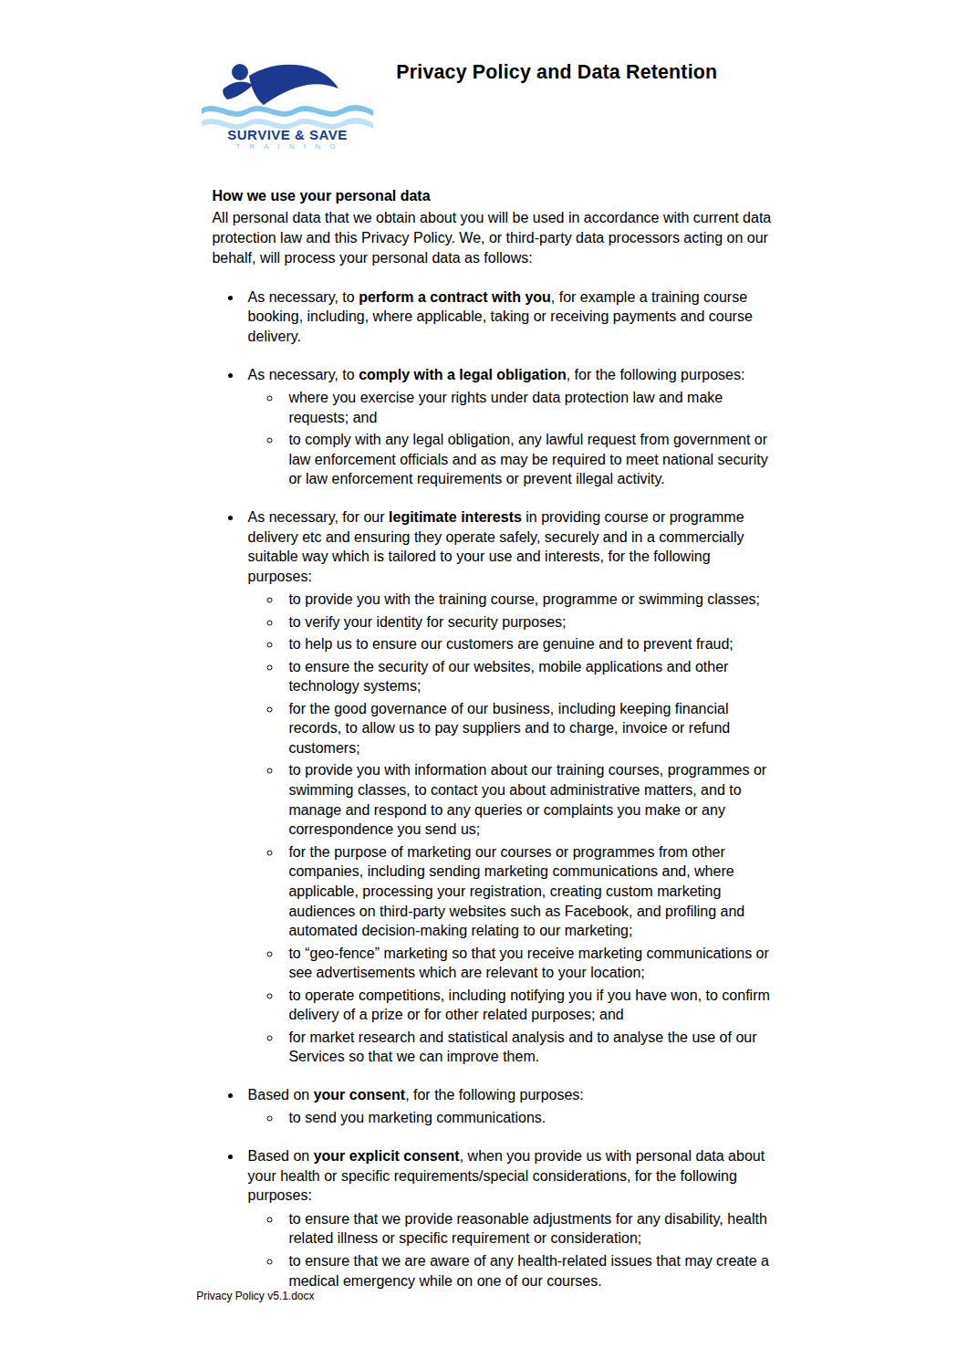Survive & Save Training SURVIVE & SAVE T R A I N I N G
Privacy Policy and Data Retention
How we use your personal data
All personal data that we obtain about you will be used in accordance with current data protection law and this Privacy Policy. We, or third-party data processors acting on our behalf, will process your personal data as follows:
As necessary, to perform a contract with you, for example a training course booking, including, where applicable, taking or receiving payments and course delivery.
As necessary, to comply with a legal obligation, for the following purposes:
where you exercise your rights under data protection law and make requests; and
to comply with any legal obligation, any lawful request from government or law enforcement officials and as may be required to meet national security or law enforcement requirements or prevent illegal activity.
As necessary, for our legitimate interests in providing course or programme delivery etc and ensuring they operate safely, securely and in a commercially suitable way which is tailored to your use and interests, for the following purposes:
to provide you with the training course, programme or swimming classes;
to verify your identity for security purposes;
to help us to ensure our customers are genuine and to prevent fraud;
to ensure the security of our websites, mobile applications and other technology systems;
for the good governance of our business, including keeping financial records, to allow us to pay suppliers and to charge, invoice or refund customers;
to provide you with information about our training courses, programmes or swimming classes, to contact you about administrative matters, and to manage and respond to any queries or complaints you make or any correspondence you send us;
for the purpose of marketing our courses or programmes from other companies, including sending marketing communications and, where applicable, processing your registration, creating custom marketing audiences on third-party websites such as Facebook, and profiling and automated decision-making relating to our marketing;
to “geo-fence” marketing so that you receive marketing communications or see advertisements which are relevant to your location;
to operate competitions, including notifying you if you have won, to confirm delivery of a prize or for other related purposes; and
for market research and statistical analysis and to analyse the use of our Services so that we can improve them.
Based on your consent, for the following purposes:
to send you marketing communications.
Based on your explicit consent, when you provide us with personal data about your health or specific requirements/special considerations, for the following purposes:
to ensure that we provide reasonable adjustments for any disability, health related illness or specific requirement or consideration;
to ensure that we are aware of any health-related issues that may create a medical emergency while on one of our courses.
Privacy Policy v5.1.docx